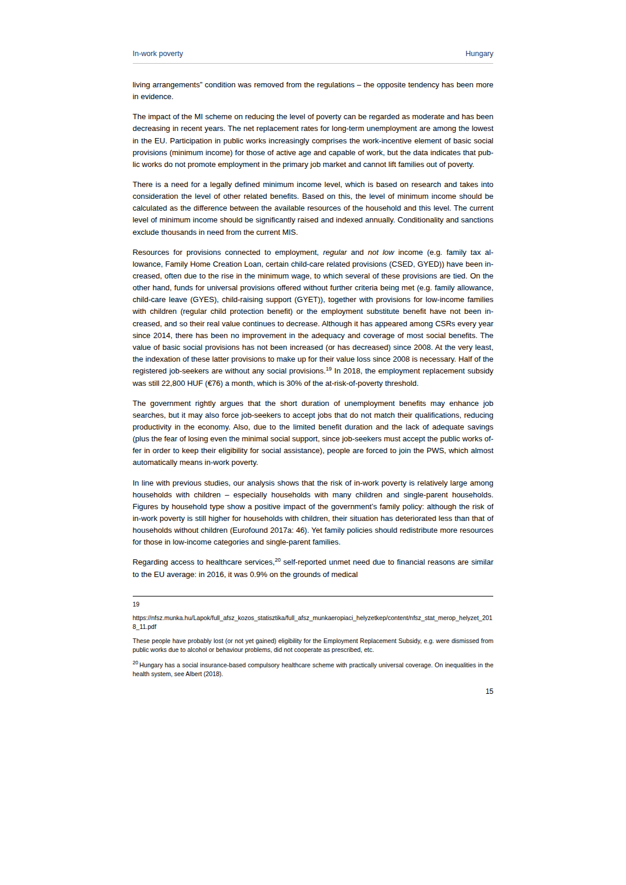In-work poverty
Hungary
living arrangements” condition was removed from the regulations – the opposite tendency has been more in evidence.
The impact of the MI scheme on reducing the level of poverty can be regarded as moderate and has been decreasing in recent years. The net replacement rates for long-term unemployment are among the lowest in the EU. Participation in public works increasingly comprises the work-incentive element of basic social provisions (minimum income) for those of active age and capable of work, but the data indicates that public works do not promote employment in the primary job market and cannot lift families out of poverty.
There is a need for a legally defined minimum income level, which is based on research and takes into consideration the level of other related benefits. Based on this, the level of minimum income should be calculated as the difference between the available resources of the household and this level. The current level of minimum income should be significantly raised and indexed annually. Conditionality and sanctions exclude thousands in need from the current MIS.
Resources for provisions connected to employment, regular and not low income (e.g. family tax allowance, Family Home Creation Loan, certain child-care related provisions (CSED, GYED)) have been increased, often due to the rise in the minimum wage, to which several of these provisions are tied. On the other hand, funds for universal provisions offered without further criteria being met (e.g. family allowance, child-care leave (GYES), child-raising support (GYET)), together with provisions for low-income families with children (regular child protection benefit) or the employment substitute benefit have not been increased, and so their real value continues to decrease. Although it has appeared among CSRs every year since 2014, there has been no improvement in the adequacy and coverage of most social benefits. The value of basic social provisions has not been increased (or has decreased) since 2008. At the very least, the indexation of these latter provisions to make up for their value loss since 2008 is necessary. Half of the registered job-seekers are without any social provisions.19 In 2018, the employment replacement subsidy was still 22,800 HUF (€76) a month, which is 30% of the at-risk-of-poverty threshold.
The government rightly argues that the short duration of unemployment benefits may enhance job searches, but it may also force job-seekers to accept jobs that do not match their qualifications, reducing productivity in the economy. Also, due to the limited benefit duration and the lack of adequate savings (plus the fear of losing even the minimal social support, since job-seekers must accept the public works offer in order to keep their eligibility for social assistance), people are forced to join the PWS, which almost automatically means in-work poverty.
In line with previous studies, our analysis shows that the risk of in-work poverty is relatively large among households with children – especially households with many children and single-parent households. Figures by household type show a positive impact of the government’s family policy: although the risk of in-work poverty is still higher for households with children, their situation has deteriorated less than that of households without children (Eurofound 2017a: 46). Yet family policies should redistribute more resources for those in low-income categories and single-parent families.
Regarding access to healthcare services,20 self-reported unmet need due to financial reasons are similar to the EU average: in 2016, it was 0.9% on the grounds of medical
19
https://nfsz.munka.hu/Lapok/full_afsz_kozos_statisztika/full_afsz_munkaeropiaci_helyzetkep/content/nfsz_stat_merop_helyzet_2018_11.pdf
These people have probably lost (or not yet gained) eligibility for the Employment Replacement Subsidy, e.g. were dismissed from public works due to alcohol or behaviour problems, did not cooperate as prescribed, etc.
20 Hungary has a social insurance-based compulsory healthcare scheme with practically universal coverage. On inequalities in the health system, see Albert (2018).
15